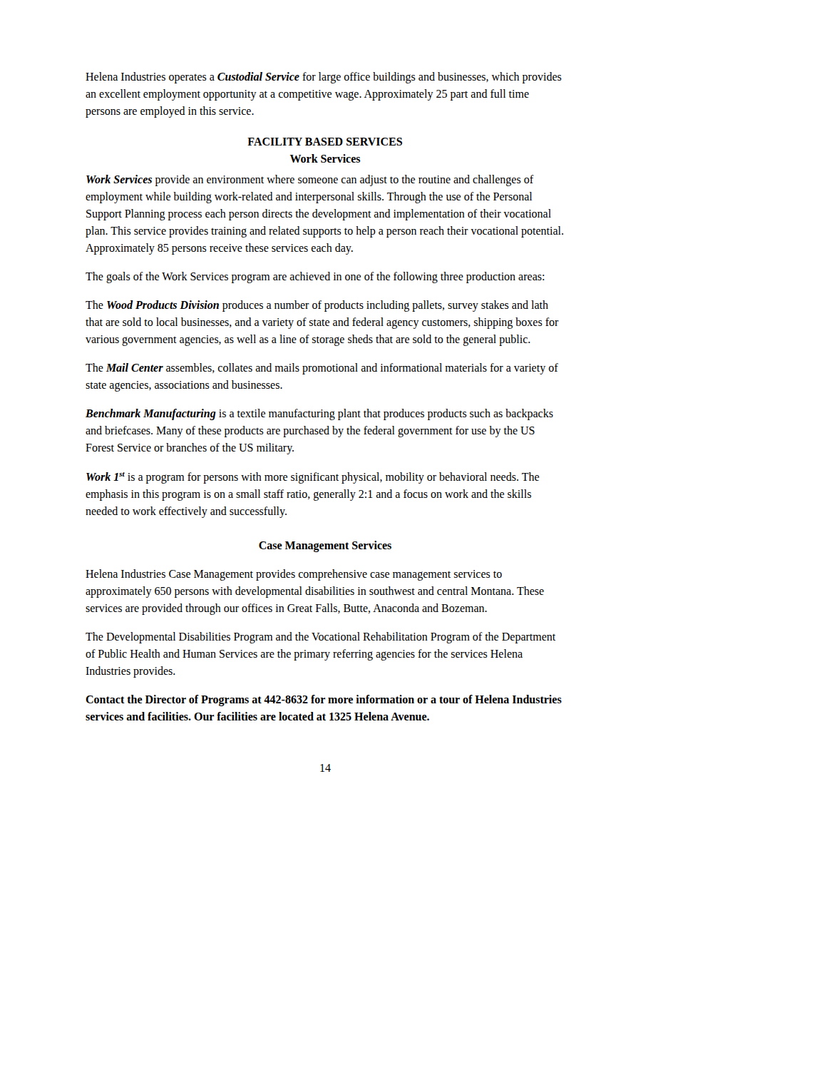Helena Industries operates a Custodial Service for large office buildings and businesses, which provides an excellent employment opportunity at a competitive wage. Approximately 25 part and full time persons are employed in this service.
FACILITY BASED SERVICES
Work Services
Work Services provide an environment where someone can adjust to the routine and challenges of employment while building work-related and interpersonal skills. Through the use of the Personal Support Planning process each person directs the development and implementation of their vocational plan. This service provides training and related supports to help a person reach their vocational potential. Approximately 85 persons receive these services each day.
The goals of the Work Services program are achieved in one of the following three production areas:
The Wood Products Division produces a number of products including pallets, survey stakes and lath that are sold to local businesses, and a variety of state and federal agency customers, shipping boxes for various government agencies, as well as a line of storage sheds that are sold to the general public.
The Mail Center assembles, collates and mails promotional and informational materials for a variety of state agencies, associations and businesses.
Benchmark Manufacturing is a textile manufacturing plant that produces products such as backpacks and briefcases. Many of these products are purchased by the federal government for use by the US Forest Service or branches of the US military.
Work 1st is a program for persons with more significant physical, mobility or behavioral needs. The emphasis in this program is on a small staff ratio, generally 2:1 and a focus on work and the skills needed to work effectively and successfully.
Case Management Services
Helena Industries Case Management provides comprehensive case management services to approximately 650 persons with developmental disabilities in southwest and central Montana. These services are provided through our offices in Great Falls, Butte, Anaconda and Bozeman.
The Developmental Disabilities Program and the Vocational Rehabilitation Program of the Department of Public Health and Human Services are the primary referring agencies for the services Helena Industries provides.
Contact the Director of Programs at 442-8632 for more information or a tour of Helena Industries services and facilities. Our facilities are located at 1325 Helena Avenue.
14